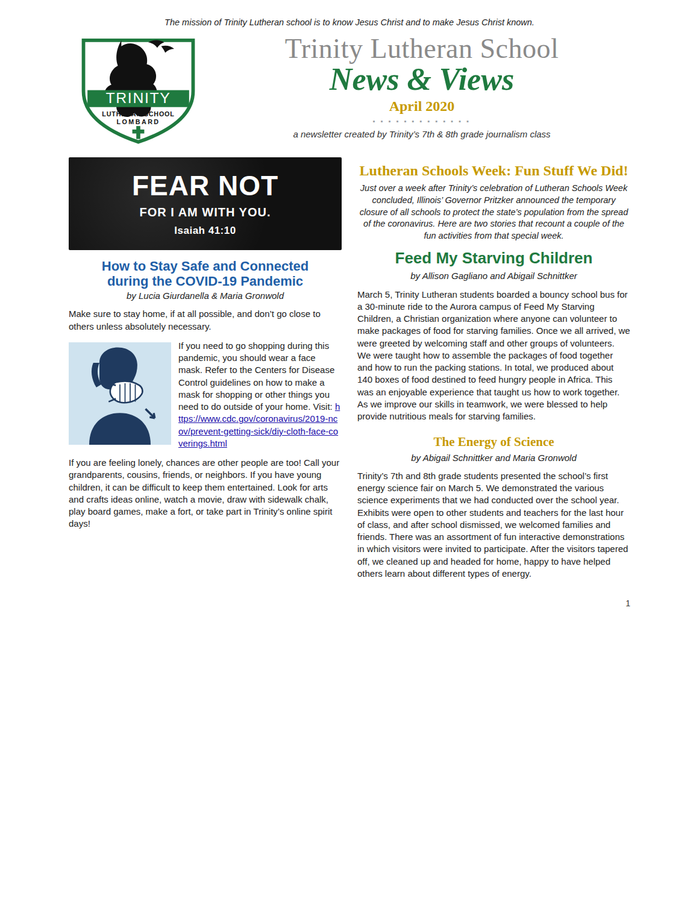The mission of Trinity Lutheran school is to know Jesus Christ and to make Jesus Christ known.
TRINITY LUTHERAN SCHOOL LOMBARD
Trinity Lutheran School
News & Views
April 2020
▪ ▪ ▪ ▪ ▪ ▪ ▪ ▪ ▪ ▪ ▪ ▪ ▪
a newsletter created by Trinity’s 7th & 8th grade journalism class
Fear Not
for I am with you.
Isaiah 41:10
How to Stay Safe and Connected
during the COVID-19 Pandemic
by Lucia Giurdanella & Maria Gronwold
Make sure to stay home, if at all possible, and don’t go close to others unless absolutely necessary.
If you need to go shopping during this pandemic, you should wear a face mask. Refer to the Centers for Disease Control guidelines on how to make a mask for shopping or other things you need to do outside of your home. Visit: https://www.cdc.gov/coronavirus/2019-ncov/prevent-getting-sick/diy-cloth-face-coverings.html
If you are feeling lonely, chances are other people are too! Call your grandparents, cousins, friends, or neighbors. If you have young children, it can be difficult to keep them entertained. Look for arts and crafts ideas online, watch a movie, draw with sidewalk chalk, play board games, make a fort, or take part in Trinity’s online spirit days!
Lutheran Schools Week: Fun Stuff We Did!
Just over a week after Trinity’s celebration of Lutheran Schools Week concluded, Illinois’ Governor Pritzker announced the temporary closure of all schools to protect the state’s population from the spread of the coronavirus. Here are two stories that recount a couple of the fun activities from that special week.
Feed My Starving Children
by Allison Gagliano and Abigail Schnittker
March 5, Trinity Lutheran students boarded a bouncy school bus for a 30-minute ride to the Aurora campus of Feed My Starving Children, a Christian organization where anyone can volunteer to make packages of food for starving families. Once we all arrived, we were greeted by welcoming staff and other groups of volunteers. We were taught how to assemble the packages of food together and how to run the packing stations. In total, we produced about 140 boxes of food destined to feed hungry people in Africa. This was an enjoyable experience that taught us how to work together. As we improve our skills in teamwork, we were blessed to help provide nutritious meals for starving families.
The Energy of Science
by Abigail Schnittker and Maria Gronwold
Trinity’s 7th and 8th grade students presented the school’s first energy science fair on March 5. We demonstrated the various science experiments that we had conducted over the school year. Exhibits were open to other students and teachers for the last hour of class, and after school dismissed, we welcomed families and friends. There was an assortment of fun interactive demonstrations in which visitors were invited to participate. After the visitors tapered off, we cleaned up and headed for home, happy to have helped others learn about different types of energy.
1